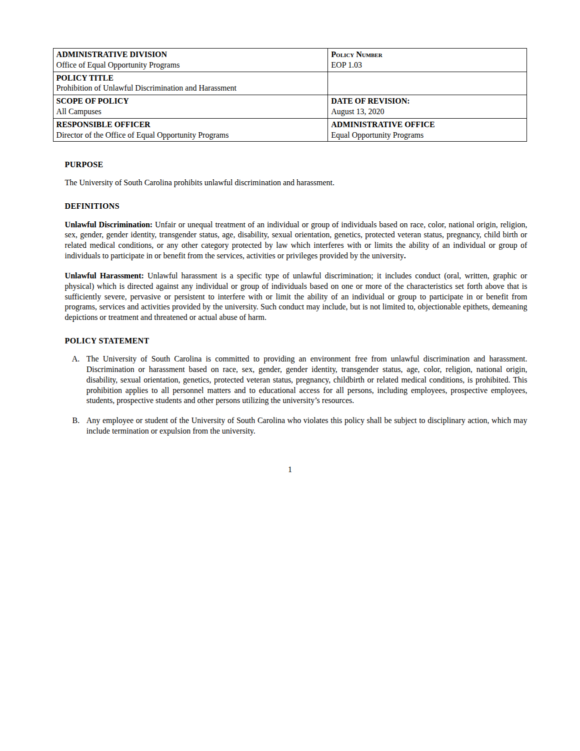| Administrative Division Office of Equal Opportunity Programs | Policy Number EOP 1.03 |
| Policy Title Prohibition of Unlawful Discrimination and Harassment | |
| Scope of Policy All Campuses | Date of Revision: August 13, 2020 |
| Responsible Officer Director of the Office of Equal Opportunity Programs | Administrative Office Equal Opportunity Programs |
Purpose
The University of South Carolina prohibits unlawful discrimination and harassment.
Definitions
Unlawful Discrimination: Unfair or unequal treatment of an individual or group of individuals based on race, color, national origin, religion, sex, gender, gender identity, transgender status, age, disability, sexual orientation, genetics, protected veteran status, pregnancy, child birth or related medical conditions, or any other category protected by law which interferes with or limits the ability of an individual or group of individuals to participate in or benefit from the services, activities or privileges provided by the university.
Unlawful Harassment: Unlawful harassment is a specific type of unlawful discrimination; it includes conduct (oral, written, graphic or physical) which is directed against any individual or group of individuals based on one or more of the characteristics set forth above that is sufficiently severe, pervasive or persistent to interfere with or limit the ability of an individual or group to participate in or benefit from programs, services and activities provided by the university. Such conduct may include, but is not limited to, objectionable epithets, demeaning depictions or treatment and threatened or actual abuse of harm.
Policy Statement
The University of South Carolina is committed to providing an environment free from unlawful discrimination and harassment. Discrimination or harassment based on race, sex, gender, gender identity, transgender status, age, color, religion, national origin, disability, sexual orientation, genetics, protected veteran status, pregnancy, childbirth or related medical conditions, is prohibited. This prohibition applies to all personnel matters and to educational access for all persons, including employees, prospective employees, students, prospective students and other persons utilizing the university’s resources.
Any employee or student of the University of South Carolina who violates this policy shall be subject to disciplinary action, which may include termination or expulsion from the university.
1